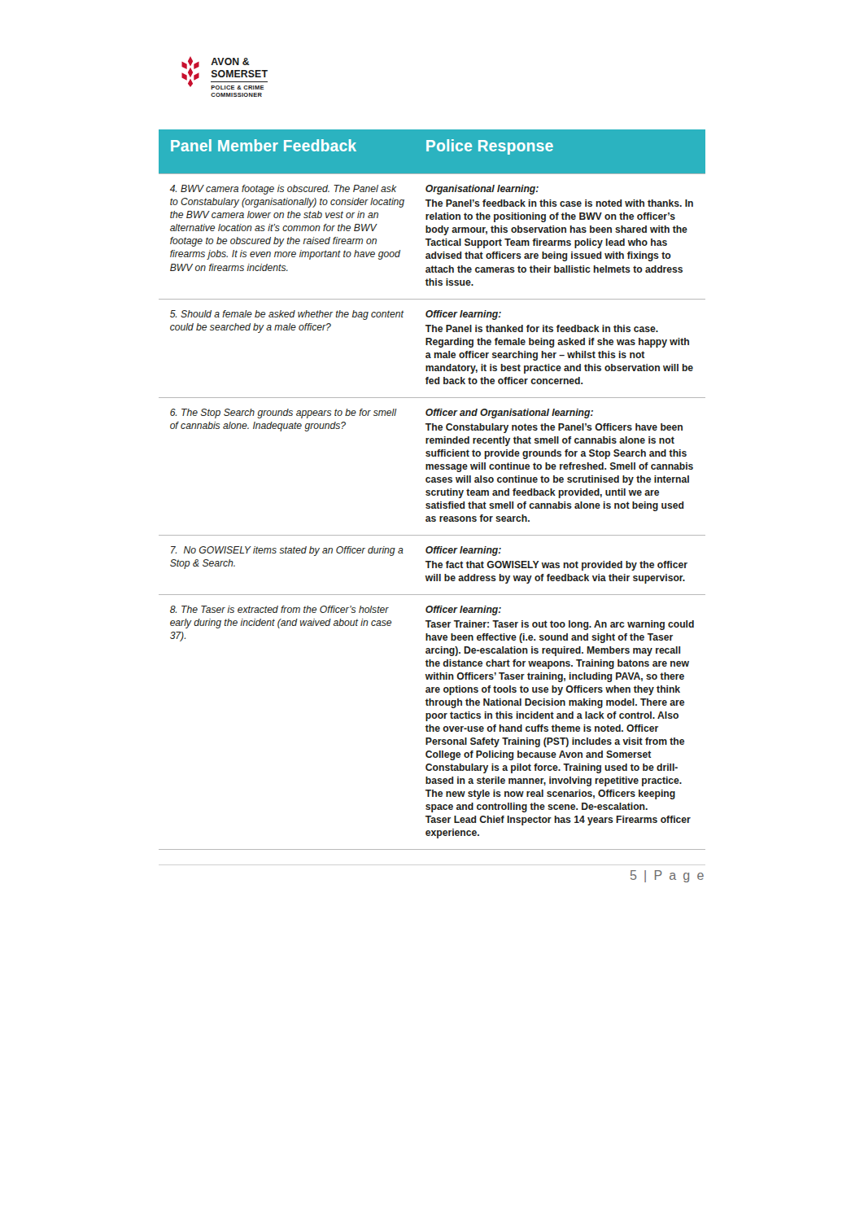AVON &
SOMERSET
POLICE & CRIME
COMMISSIONER
| Panel Member Feedback | Police Response |
| --- | --- |
| 4. BWV camera footage is obscured. The Panel ask to Constabulary (organisationally) to consider locating the BWV camera lower on the stab vest or in an alternative location as it’s common for the BWV footage to be obscured by the raised firearm on firearms jobs. It is even more important to have good BWV on firearms incidents. | Organisational learning: The Panel’s feedback in this case is noted with thanks. In relation to the positioning of the BWV on the officer’s body armour, this observation has been shared with the Tactical Support Team firearms policy lead who has advised that officers are being issued with fixings to attach the cameras to their ballistic helmets to address this issue. |
| 5. Should a female be asked whether the bag content could be searched by a male officer? | Officer learning: The Panel is thanked for its feedback in this case. Regarding the female being asked if she was happy with a male officer searching her – whilst this is not mandatory, it is best practice and this observation will be fed back to the officer concerned. |
| 6. The Stop Search grounds appears to be for smell of cannabis alone. Inadequate grounds? | Officer and Organisational learning: The Constabulary notes the Panel’s Officers have been reminded recently that smell of cannabis alone is not sufficient to provide grounds for a Stop Search and this message will continue to be refreshed. Smell of cannabis cases will also continue to be scrutinised by the internal scrutiny team and feedback provided, until we are satisfied that smell of cannabis alone is not being used as reasons for search. |
| 7. No GOWISELY items stated by an Officer during a Stop & Search. | Officer learning: The fact that GOWISELY was not provided by the officer will be address by way of feedback via their supervisor. |
| 8. The Taser is extracted from the Officer’s holster early during the incident (and waived about in case 37). | Officer learning: Taser Trainer: Taser is out too long. An arc warning could have been effective (i.e. sound and sight of the Taser arcing). De-escalation is required. Members may recall the distance chart for weapons. Training batons are new within Officers’ Taser training, including PAVA, so there are options of tools to use by Officers when they think through the National Decision making model. There are poor tactics in this incident and a lack of control. Also the over-use of hand cuffs theme is noted. Officer Personal Safety Training (PST) includes a visit from the College of Policing because Avon and Somerset Constabulary is a pilot force. Training used to be drill-based in a sterile manner, involving repetitive practice. The new style is now real scenarios, Officers keeping space and controlling the scene. De-escalation. Taser Lead Chief Inspector has 14 years Firearms officer experience. |
5 | P a g e